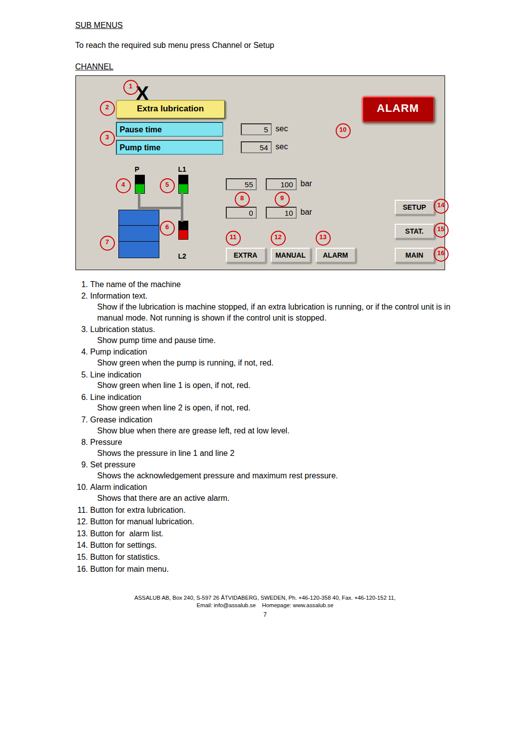SUB MENUS
To reach the required sub menu press Channel or Setup
CHANNEL
X
Extra lubrication
Pause time
Pump time
5
sec
54
sec
P
L1
L2
55
100
bar
0
10
bar
ALARM
EXTRA
MANUAL
ALARM
MAIN
SETUP
STAT.
1
2
3
4
5
6
7
8
9
10
11
12
13
14
15
16
The name of the machine
Information text. Show if the lubrication is machine stopped, if an extra lubrication is running, or if the control unit is in manual mode. Not running is shown if the control unit is stopped.
Lubrication status. Show pump time and pause time.
Pump indication Show green when the pump is running, if not, red.
Line indication Show green when line 1 is open, if not, red.
Line indication Show green when line 2 is open, if not, red.
Grease indication Show blue when there are grease left, red at low level.
Pressure Shows the pressure in line 1 and line 2
Set pressure Shows the acknowledgement pressure and maximum rest pressure.
Alarm indication Shows that there are an active alarm.
Button for extra lubrication.
Button for manual lubrication.
Button for alarm list.
Button for settings.
Button for statistics.
Button for main menu.
ASSALUB AB, Box 240, S-597 26 ÅTVIDABERG, SWEDEN, Ph. +46-120-358 40, Fax. +46-120-152 11,
Email: info@assalub.se Homepage: www.assalub.se
7